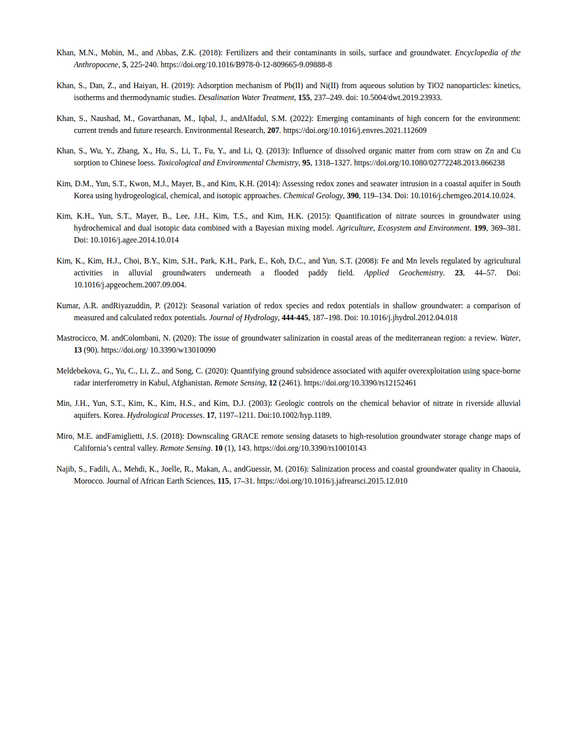Khan, M.N., Mobin, M., and Abbas, Z.K. (2018): Fertilizers and their contaminants in soils, surface and groundwater. Encyclopedia of the Anthropocene, 5, 225-240. https://doi.org/10.1016/B978-0-12-809665-9.09888-8
Khan, S., Dan, Z., and Haiyan, H. (2019): Adsorption mechanism of Pb(II) and Ni(II) from aqueous solution by TiO2 nanoparticles: kinetics, isotherms and thermodynamic studies. Desalination Water Treatment, 155, 237–249. doi: 10.5004/dwt.2019.23933.
Khan, S., Naushad, M., Govarthanan, M., Iqbal, J., andAlfadul, S.M. (2022): Emerging contaminants of high concern for the environment: current trends and future research. Environmental Research, 207. https://doi.org/10.1016/j.envres.2021.112609
Khan, S., Wu, Y., Zhang, X., Hu, S., Li, T., Fu, Y., and Li, Q. (2013): Influence of dissolved organic matter from corn straw on Zn and Cu sorption to Chinese loess. Toxicological and Environmental Chemistry, 95, 1318–1327. https://doi.org/10.1080/02772248.2013.866238
Kim, D.M., Yun, S.T., Kwon, M.J., Mayer, B., and Kim, K.H. (2014): Assessing redox zones and seawater intrusion in a coastal aquifer in South Korea using hydrogeological, chemical, and isotopic approaches. Chemical Geology, 390, 119–134. Doi: 10.1016/j.chemgeo.2014.10.024.
Kim, K.H., Yun, S.T., Mayer, B., Lee, J.H., Kim, T.S., and Kim, H.K. (2015): Quantification of nitrate sources in groundwater using hydrochemical and dual isotopic data combined with a Bayesian mixing model. Agriculture, Ecosystem and Environment. 199, 369–381. Doi: 10.1016/j.agee.2014.10.014
Kim, K., Kim, H.J., Choi, B.Y., Kim, S.H., Park, K.H., Park, E., Koh, D.C., and Yun, S.T. (2008): Fe and Mn levels regulated by agricultural activities in alluvial groundwaters underneath a flooded paddy field. Applied Geochemistry. 23, 44–57. Doi: 10.1016/j.apgeochem.2007.09.004.
Kumar, A.R. andRiyazuddin, P. (2012): Seasonal variation of redox species and redox potentials in shallow groundwater: a comparison of measured and calculated redox potentials. Journal of Hydrology, 444-445, 187–198. Doi: 10.1016/j.jhydrol.2012.04.018
Mastrocicco, M. andColombani, N. (2020): The issue of groundwater salinization in coastal areas of the mediterranean region: a review. Water, 13 (90). https://doi.org/ 10.3390/w13010090
Meldebekova, G., Yu, C., Li, Z., and Song, C. (2020): Quantifying ground subsidence associated with aquifer overexploitation using space-borne radar interferometry in Kabul, Afghanistan. Remote Sensing, 12 (2461). https://doi.org/10.3390/rs12152461
Min, J.H., Yun, S.T., Kim, K., Kim, H.S., and Kim, D.J. (2003): Geologic controls on the chemical behavior of nitrate in riverside alluvial aquifers. Korea. Hydrological Processes. 17, 1197–1211. Doi:10.1002/hyp.1189.
Miro, M.E. andFamiglietti, J.S. (2018): Downscaling GRACE remote sensing datasets to high-resolution groundwater storage change maps of California’s central valley. Remote Sensing. 10 (1), 143. https://doi.org/10.3390/rs10010143
Najib, S., Fadili, A., Mehdi, K., Joelle, R., Makan, A., andGuessir, M. (2016): Salinization process and coastal groundwater quality in Chaouia, Morocco. Journal of African Earth Sciences, 115, 17–31. https://doi.org/10.1016/j.jafrearsci.2015.12.010